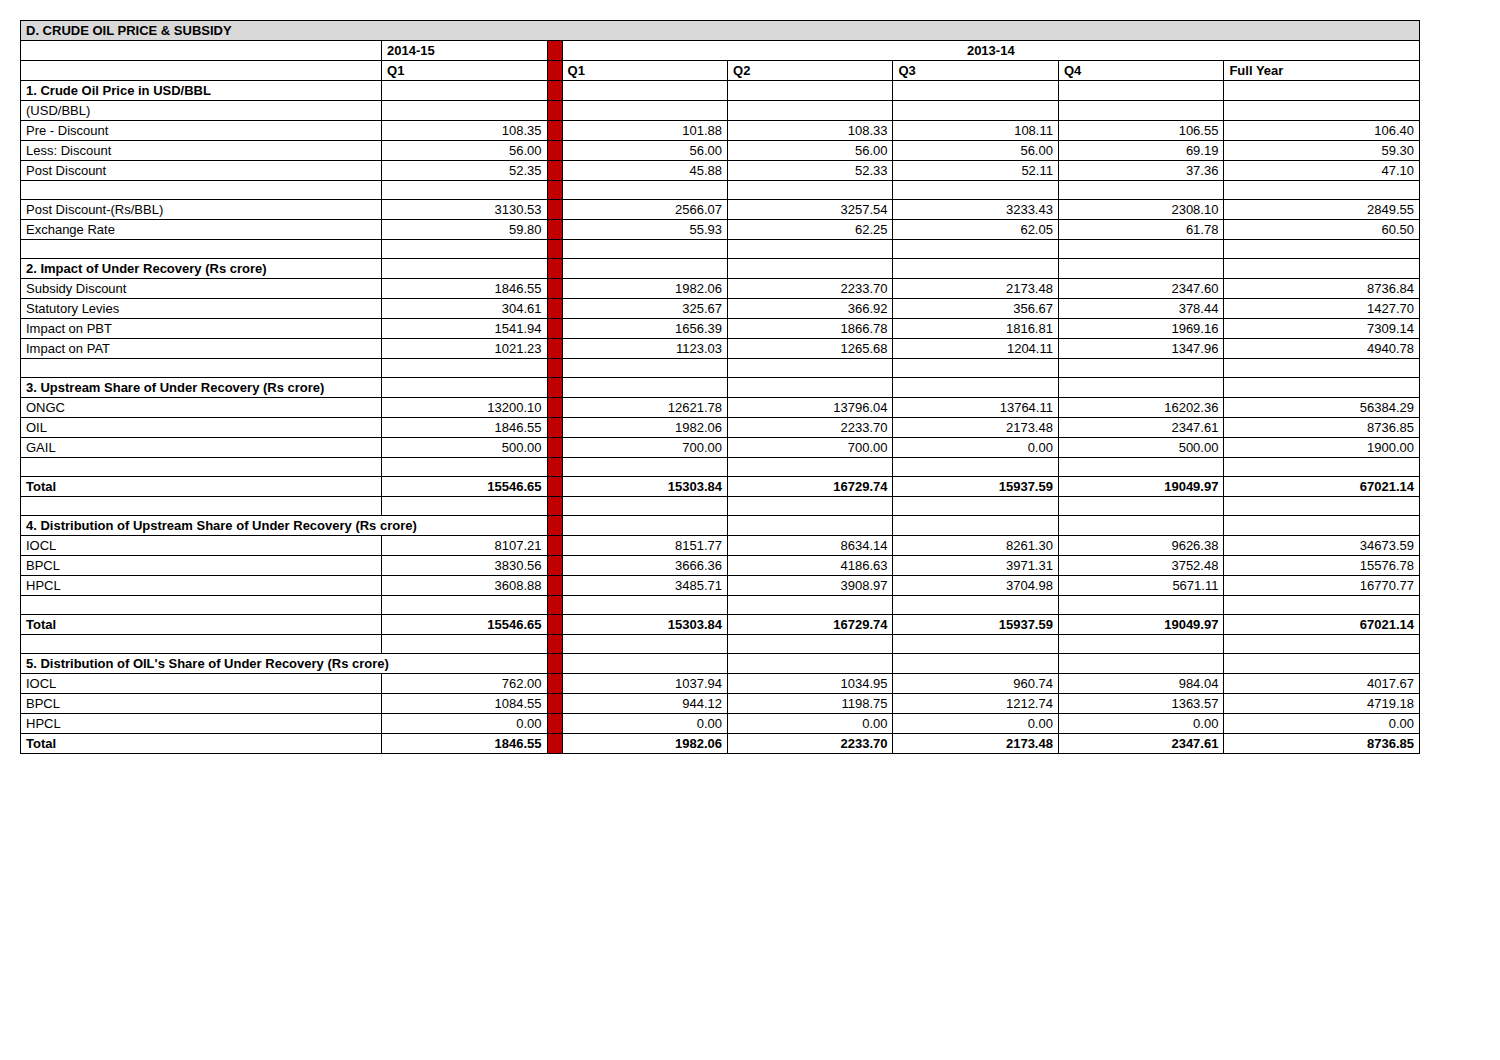| D. CRUDE OIL PRICE & SUBSIDY |
| | 2014-15 | | 2013-14 |
| | Q1 | | Q1 | Q2 | Q3 | Q4 | Full Year |
| 1. Crude Oil Price in USD/BBL | | | | | | | |
| (USD/BBL) | | | | | | | |
| Pre - Discount | 108.35 | | 101.88 | 108.33 | 108.11 | 106.55 | 106.40 |
| Less: Discount | 56.00 | | 56.00 | 56.00 | 56.00 | 69.19 | 59.30 |
| Post Discount | 52.35 | | 45.88 | 52.33 | 52.11 | 37.36 | 47.10 |
| Post Discount-(Rs/BBL) | 3130.53 | | 2566.07 | 3257.54 | 3233.43 | 2308.10 | 2849.55 |
| Exchange Rate | 59.80 | | 55.93 | 62.25 | 62.05 | 61.78 | 60.50 |
| 2. Impact of Under Recovery (Rs crore) | | | | | | | |
| Subsidy Discount | 1846.55 | | 1982.06 | 2233.70 | 2173.48 | 2347.60 | 8736.84 |
| Statutory Levies | 304.61 | | 325.67 | 366.92 | 356.67 | 378.44 | 1427.70 |
| Impact on PBT | 1541.94 | | 1656.39 | 1866.78 | 1816.81 | 1969.16 | 7309.14 |
| Impact on PAT | 1021.23 | | 1123.03 | 1265.68 | 1204.11 | 1347.96 | 4940.78 |
| 3. Upstream Share of Under Recovery (Rs crore) | | | | | | | |
| ONGC | 13200.10 | | 12621.78 | 13796.04 | 13764.11 | 16202.36 | 56384.29 |
| OIL | 1846.55 | | 1982.06 | 2233.70 | 2173.48 | 2347.61 | 8736.85 |
| GAIL | 500.00 | | 700.00 | 700.00 | 0.00 | 500.00 | 1900.00 |
| Total | 15546.65 | | 15303.84 | 16729.74 | 15937.59 | 19049.97 | 67021.14 |
| 4. Distribution of Upstream Share of Under Recovery (Rs crore) | | | | | | |
| IOCL | 8107.21 | | 8151.77 | 8634.14 | 8261.30 | 9626.38 | 34673.59 |
| BPCL | 3830.56 | | 3666.36 | 4186.63 | 3971.31 | 3752.48 | 15576.78 |
| HPCL | 3608.88 | | 3485.71 | 3908.97 | 3704.98 | 5671.11 | 16770.77 |
| Total | 15546.65 | | 15303.84 | 16729.74 | 15937.59 | 19049.97 | 67021.14 |
| 5. Distribution of OIL's Share of Under Recovery (Rs crore) | | | | | | |
| IOCL | 762.00 | | 1037.94 | 1034.95 | 960.74 | 984.04 | 4017.67 |
| BPCL | 1084.55 | | 944.12 | 1198.75 | 1212.74 | 1363.57 | 4719.18 |
| HPCL | 0.00 | | 0.00 | 0.00 | 0.00 | 0.00 | 0.00 |
| Total | 1846.55 | | 1982.06 | 2233.70 | 2173.48 | 2347.61 | 8736.85 |